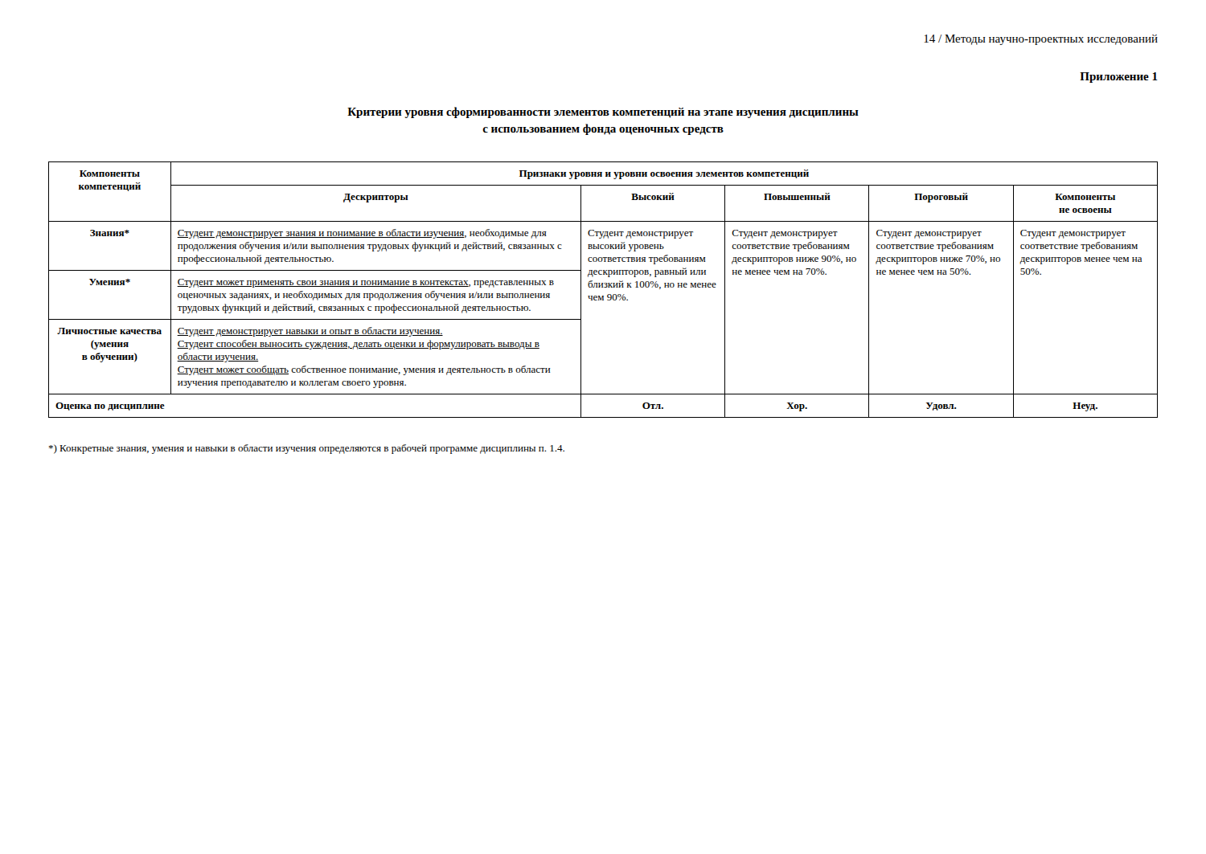14 / Методы научно-проектных исследований
Приложение 1
Критерии уровня сформированности элементов компетенций на этапе изучения дисциплины
с использованием фонда оценочных средств
| Компоненты компетенций | Признаки уровня и уровни освоения элементов компетенций |
| --- | --- |
| Дескрипторы | Высокий | Повышенный | Пороговый | Компоненты не освоены |
| Знания* | Студент демонстрирует знания и понимание в области изучения , необходимые для продолжения обучения и/или выполнения трудовых функций и действий, связанных с профессиональной деятельностью. | Студент демонстрирует высокий уровень соответствия требованиям дескрипторов, равный или близкий к 100%, но не менее чем 90%. | Студент демонстрирует соответствие требованиям дескрипторов ниже 90%, но не менее чем на 70%. | Студент демонстрирует соответствие требованиям дескрипторов ниже 70%, но не менее чем на 50%. | Студент демонстрирует соответствие требованиям дескрипторов менее чем на 50%. |
| Умения* | Студент может применять свои знания и понимание в контекстах , представленных в оценочных заданиях, и необходимых для продолжения обучения и/или выполнения трудовых функций и действий, связанных с профессиональной деятельностью. |
| Личностные качества (умения в обучении) | Студент демонстрирует навыки и опыт в области изучения. Студент способен выносить суждения, делать оценки и формулировать выводы в области изучения. Студент может сообщать собственное понимание, умения и деятельность в области изучения преподавателю и коллегам своего уровня. |
| Оценка по дисциплине | Отл. | Хор. | Удовл. | Неуд. |
*) Конкретные знания, умения и навыки в области изучения определяются в рабочей программе дисциплины п. 1.4.